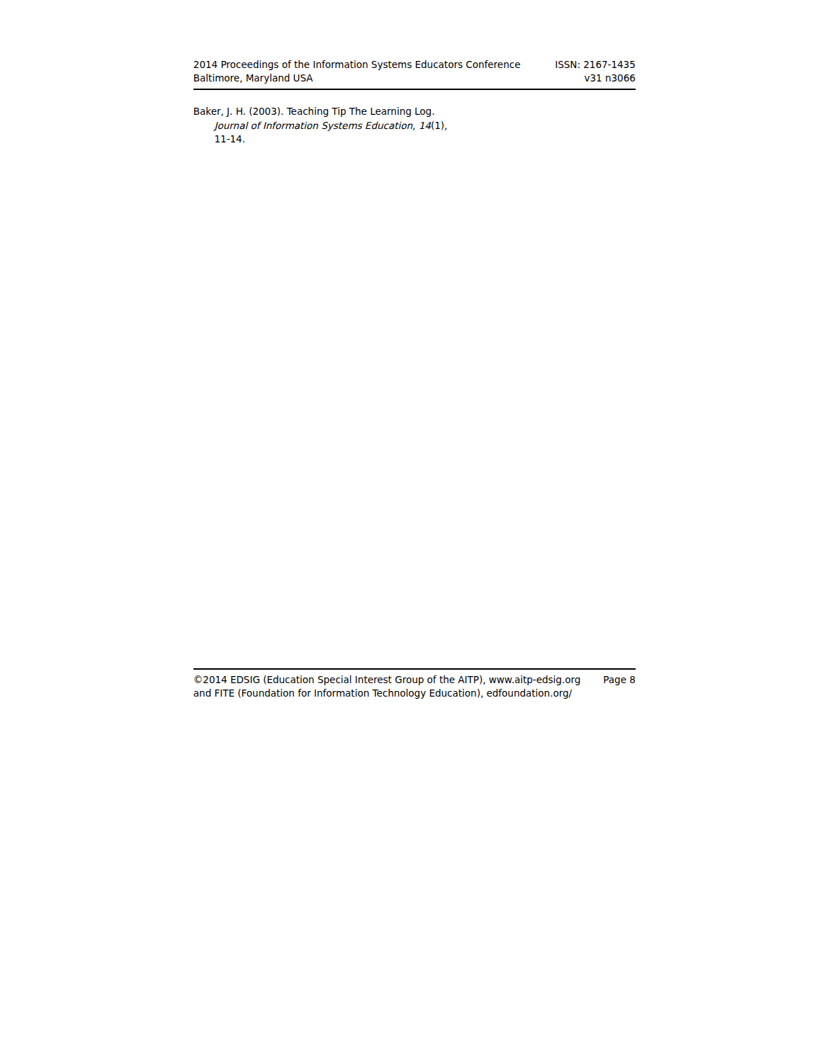2014 Proceedings of the Information Systems Educators Conference
Baltimore, Maryland USA
ISSN: 2167-1435
v31 n3066
Baker, J. H. (2003). Teaching Tip The Learning Log. Journal of Information Systems Education, 14(1), 11-14.
©2014 EDSIG (Education Special Interest Group of the AITP), www.aitp-edsig.org
and FITE (Foundation for Information Technology Education), edfoundation.org/
Page 8